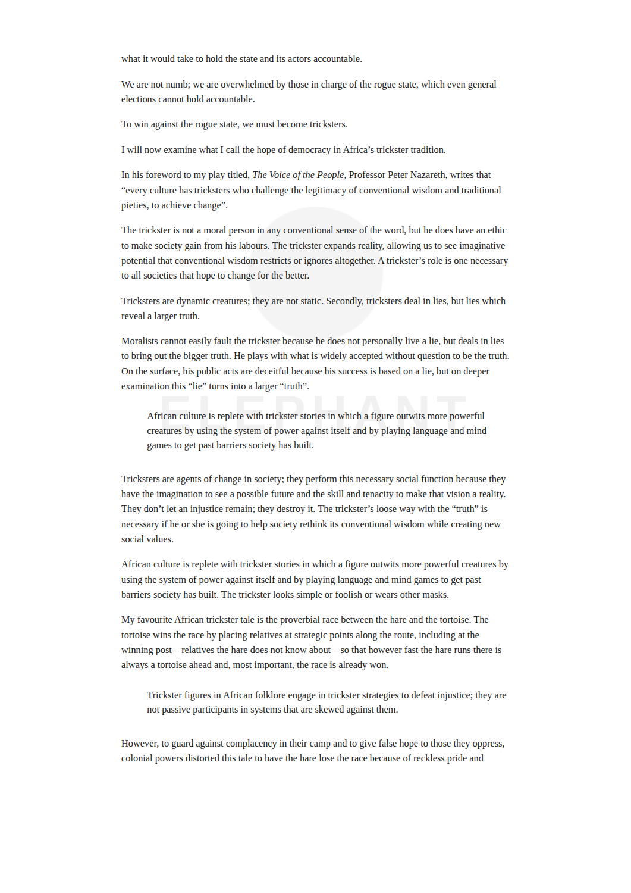ELEPHANT
what it would take to hold the state and its actors accountable.
We are not numb; we are overwhelmed by those in charge of the rogue state, which even general elections cannot hold accountable.
To win against the rogue state, we must become tricksters.
I will now examine what I call the hope of democracy in Africa’s trickster tradition.
In his foreword to my play titled, The Voice of the People, Professor Peter Nazareth, writes that “every culture has tricksters who challenge the legitimacy of conventional wisdom and traditional pieties, to achieve change”.
The trickster is not a moral person in any conventional sense of the word, but he does have an ethic to make society gain from his labours. The trickster expands reality, allowing us to see imaginative potential that conventional wisdom restricts or ignores altogether. A trickster’s role is one necessary to all societies that hope to change for the better.
Tricksters are dynamic creatures; they are not static. Secondly, tricksters deal in lies, but lies which reveal a larger truth.
Moralists cannot easily fault the trickster because he does not personally live a lie, but deals in lies to bring out the bigger truth. He plays with what is widely accepted without question to be the truth. On the surface, his public acts are deceitful because his success is based on a lie, but on deeper examination this “lie” turns into a larger “truth”.
African culture is replete with trickster stories in which a figure outwits more powerful creatures by using the system of power against itself and by playing language and mind games to get past barriers society has built.
Tricksters are agents of change in society; they perform this necessary social function because they have the imagination to see a possible future and the skill and tenacity to make that vision a reality. They don’t let an injustice remain; they destroy it. The trickster’s loose way with the “truth” is necessary if he or she is going to help society rethink its conventional wisdom while creating new social values.
African culture is replete with trickster stories in which a figure outwits more powerful creatures by using the system of power against itself and by playing language and mind games to get past barriers society has built. The trickster looks simple or foolish or wears other masks.
My favourite African trickster tale is the proverbial race between the hare and the tortoise. The tortoise wins the race by placing relatives at strategic points along the route, including at the winning post – relatives the hare does not know about – so that however fast the hare runs there is always a tortoise ahead and, most important, the race is already won.
Trickster figures in African folklore engage in trickster strategies to defeat injustice; they are not passive participants in systems that are skewed against them.
However, to guard against complacency in their camp and to give false hope to those they oppress, colonial powers distorted this tale to have the hare lose the race because of reckless pride and